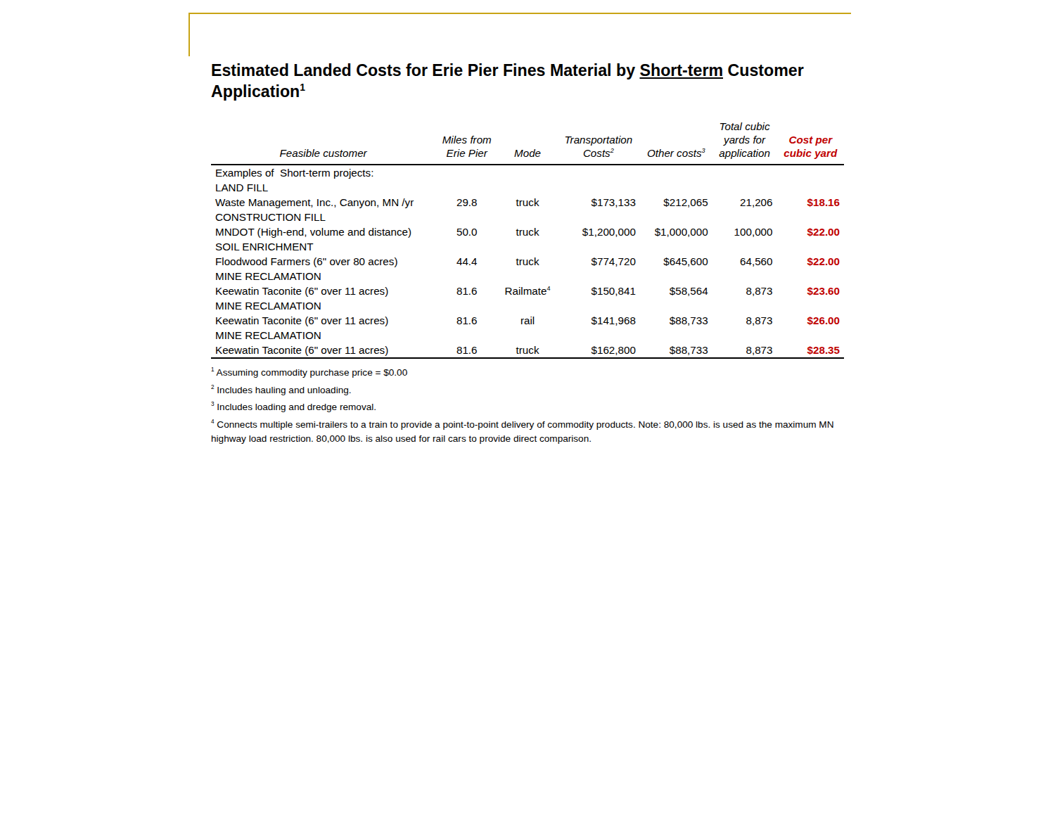Estimated Landed Costs for Erie Pier Fines Material by Short-term Customer Application1
| Feasible customer | Miles from Erie Pier | Mode | Transportation Costs 2 | Other costs 3 | Total cubic yards for application | Cost per cubic yard |
| --- | --- | --- | --- | --- | --- | --- |
| Examples of Short-term projects: |
| LAND FILL |
| Waste Management, Inc., Canyon, MN /yr | 29.8 | truck | $173,133 | $212,065 | 21,206 | $18.16 |
| CONSTRUCTION FILL |
| MNDOT (High-end, volume and distance) | 50.0 | truck | $1,200,000 | $1,000,000 | 100,000 | $22.00 |
| SOIL ENRICHMENT |
| Floodwood Farmers (6" over 80 acres) | 44.4 | truck | $774,720 | $645,600 | 64,560 | $22.00 |
| MINE RECLAMATION |
| Keewatin Taconite (6" over 11 acres) | 81.6 | Railmate 4 | $150,841 | $58,564 | 8,873 | $23.60 |
| MINE RECLAMATION |
| Keewatin Taconite (6" over 11 acres) | 81.6 | rail | $141,968 | $88,733 | 8,873 | $26.00 |
| MINE RECLAMATION |
| Keewatin Taconite (6" over 11 acres) | 81.6 | truck | $162,800 | $88,733 | 8,873 | $28.35 |
1 Assuming commodity purchase price = $0.00
2 Includes hauling and unloading.
3 Includes loading and dredge removal.
4 Connects multiple semi-trailers to a train to provide a point-to-point delivery of commodity products. Note: 80,000 lbs. is used as the maximum MN highway load restriction. 80,000 lbs. is also used for rail cars to provide direct comparison.